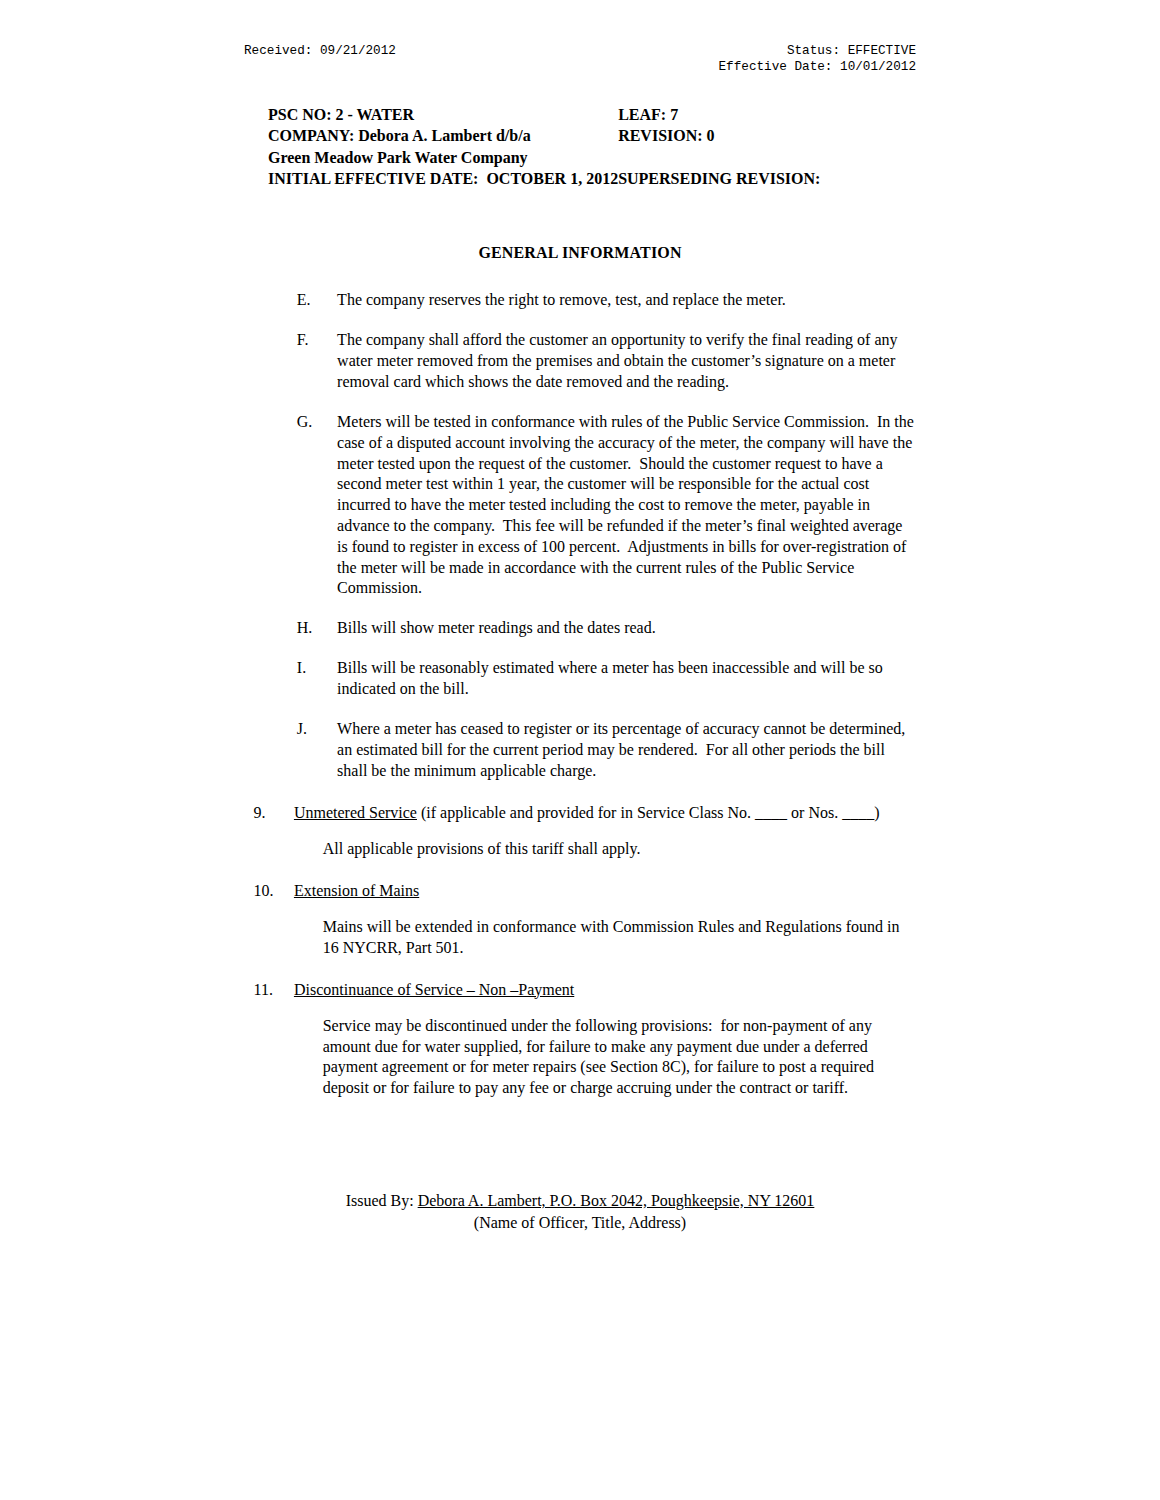Received: 09/21/2012
Status: EFFECTIVE
Effective Date: 10/01/2012
| PSC NO: 2 - WATER | LEAF: 7 |
| COMPANY: Debora A. Lambert d/b/a | REVISION: 0 |
| Green Meadow Park Water Company | |
| INITIAL EFFECTIVE DATE: OCTOBER 1, 2012 | SUPERSEDING REVISION: |
GENERAL INFORMATION
E. The company reserves the right to remove, test, and replace the meter.
F. The company shall afford the customer an opportunity to verify the final reading of any water meter removed from the premises and obtain the customer’s signature on a meter removal card which shows the date removed and the reading.
G. Meters will be tested in conformance with rules of the Public Service Commission. In the case of a disputed account involving the accuracy of the meter, the company will have the meter tested upon the request of the customer. Should the customer request to have a second meter test within 1 year, the customer will be responsible for the actual cost incurred to have the meter tested including the cost to remove the meter, payable in advance to the company. This fee will be refunded if the meter’s final weighted average is found to register in excess of 100 percent. Adjustments in bills for over-registration of the meter will be made in accordance with the current rules of the Public Service Commission.
H. Bills will show meter readings and the dates read.
I. Bills will be reasonably estimated where a meter has been inaccessible and will be so indicated on the bill.
J. Where a meter has ceased to register or its percentage of accuracy cannot be determined, an estimated bill for the current period may be rendered. For all other periods the bill shall be the minimum applicable charge.
9. Unmetered Service (if applicable and provided for in Service Class No. ____ or Nos. ____)
All applicable provisions of this tariff shall apply.
10. Extension of Mains
Mains will be extended in conformance with Commission Rules and Regulations found in 16 NYCRR, Part 501.
11. Discontinuance of Service – Non –Payment
Service may be discontinued under the following provisions: for non-payment of any amount due for water supplied, for failure to make any payment due under a deferred payment agreement or for meter repairs (see Section 8C), for failure to post a required deposit or for failure to pay any fee or charge accruing under the contract or tariff.
Issued By: Debora A. Lambert, P.O. Box 2042, Poughkeepsie, NY 12601
(Name of Officer, Title, Address)